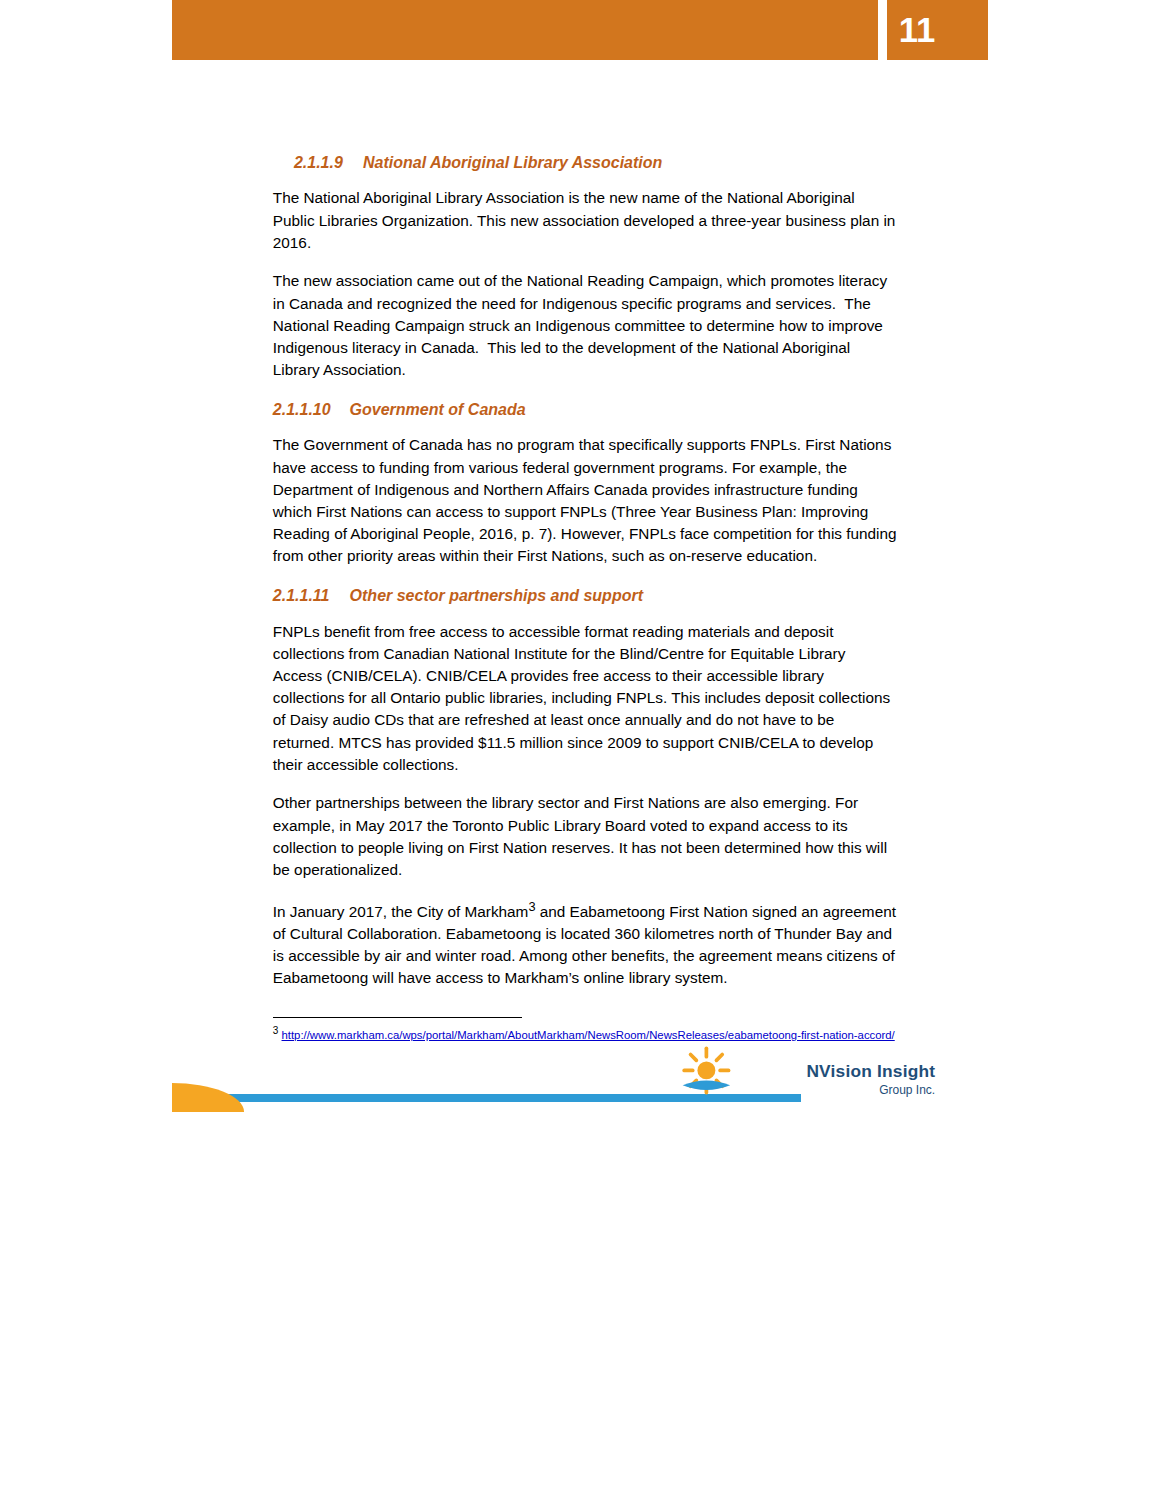11
2.1.1.9 National Aboriginal Library Association
The National Aboriginal Library Association is the new name of the National Aboriginal Public Libraries Organization. This new association developed a three-year business plan in 2016.
The new association came out of the National Reading Campaign, which promotes literacy in Canada and recognized the need for Indigenous specific programs and services. The National Reading Campaign struck an Indigenous committee to determine how to improve Indigenous literacy in Canada. This led to the development of the National Aboriginal Library Association.
2.1.1.10 Government of Canada
The Government of Canada has no program that specifically supports FNPLs. First Nations have access to funding from various federal government programs. For example, the Department of Indigenous and Northern Affairs Canada provides infrastructure funding which First Nations can access to support FNPLs (Three Year Business Plan: Improving Reading of Aboriginal People, 2016, p. 7). However, FNPLs face competition for this funding from other priority areas within their First Nations, such as on-reserve education.
2.1.1.11 Other sector partnerships and support
FNPLs benefit from free access to accessible format reading materials and deposit collections from Canadian National Institute for the Blind/Centre for Equitable Library Access (CNIB/CELA). CNIB/CELA provides free access to their accessible library collections for all Ontario public libraries, including FNPLs. This includes deposit collections of Daisy audio CDs that are refreshed at least once annually and do not have to be returned. MTCS has provided $11.5 million since 2009 to support CNIB/CELA to develop their accessible collections.
Other partnerships between the library sector and First Nations are also emerging. For example, in May 2017 the Toronto Public Library Board voted to expand access to its collection to people living on First Nation reserves. It has not been determined how this will be operationalized.
In January 2017, the City of Markham3 and Eabametoong First Nation signed an agreement of Cultural Collaboration. Eabametoong is located 360 kilometres north of Thunder Bay and is accessible by air and winter road. Among other benefits, the agreement means citizens of Eabametoong will have access to Markham’s online library system.
3 http://www.markham.ca/wps/portal/Markham/AboutMarkham/NewsRoom/NewsReleases/eabametoong-first-nation-accord/
NVision Insight
Group Inc.